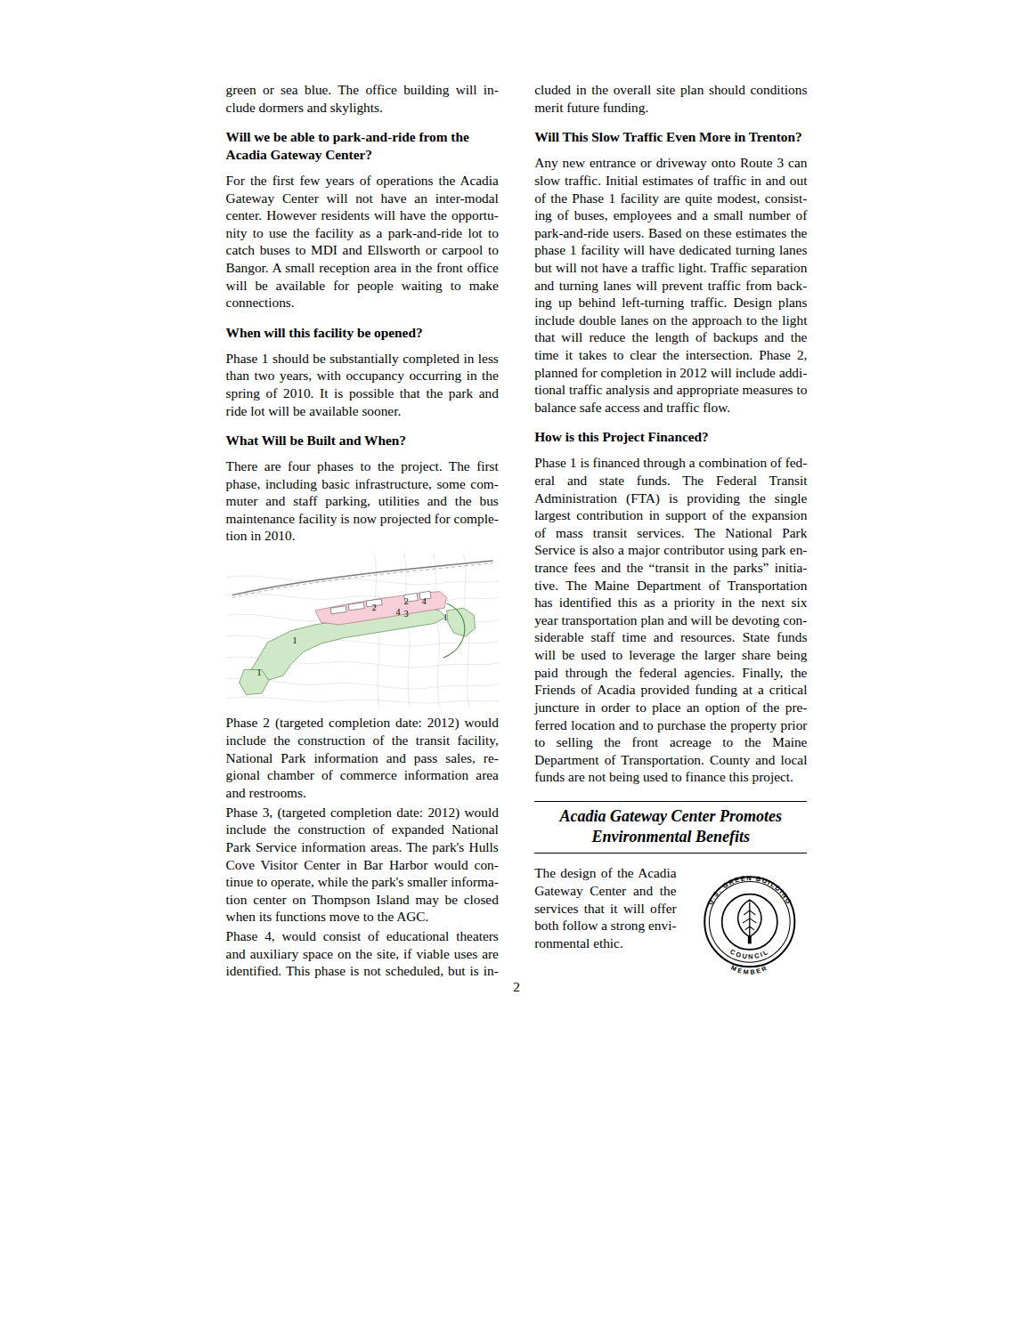green or sea blue. The office building will include dormers and skylights.
Will we be able to park-and-ride from the Acadia Gateway Center?
For the first few years of operations the Acadia Gateway Center will not have an inter-modal center. However residents will have the opportunity to use the facility as a park-and-ride lot to catch buses to MDI and Ellsworth or carpool to Bangor. A small reception area in the front office will be available for people waiting to make connections.
When will this facility be opened?
Phase 1 should be substantially completed in less than two years, with occupancy occurring in the spring of 2010. It is possible that the park and ride lot will be available sooner.
What Will be Built and When?
There are four phases to the project. The first phase, including basic infrastructure, some commuter and staff parking, utilities and the bus maintenance facility is now projected for completion in 2010.
2 2 4 4 3 1 1 1
Phase 2 (targeted completion date: 2012) would include the construction of the transit facility, National Park information and pass sales, regional chamber of commerce information area and restrooms.
Phase 3, (targeted completion date: 2012) would include the construction of expanded National Park Service information areas. The park's Hulls Cove Visitor Center in Bar Harbor would continue to operate, while the park's smaller information center on Thompson Island may be closed when its functions move to the AGC.
Phase 4, would consist of educational theaters and auxiliary space on the site, if viable uses are identified. This phase is not scheduled, but is included in the overall site plan should conditions merit future funding.
Will This Slow Traffic Even More in Trenton?
Any new entrance or driveway onto Route 3 can slow traffic. Initial estimates of traffic in and out of the Phase 1 facility are quite modest, consisting of buses, employees and a small number of park-and-ride users. Based on these estimates the phase 1 facility will have dedicated turning lanes but will not have a traffic light. Traffic separation and turning lanes will prevent traffic from backing up behind left-turning traffic. Design plans include double lanes on the approach to the light that will reduce the length of backups and the time it takes to clear the intersection. Phase 2, planned for completion in 2012 will include additional traffic analysis and appropriate measures to balance safe access and traffic flow.
How is this Project Financed?
Phase 1 is financed through a combination of federal and state funds. The Federal Transit Administration (FTA) is providing the single largest contribution in support of the expansion of mass transit services. The National Park Service is also a major contributor using park entrance fees and the “transit in the parks” initiative. The Maine Department of Transportation has identified this as a priority in the next six year transportation plan and will be devoting considerable staff time and resources. State funds will be used to leverage the larger share being paid through the federal agencies. Finally, the Friends of Acadia provided funding at a critical juncture in order to place an option of the preferred location and to purchase the property prior to selling the front acreage to the Maine Department of Transportation. County and local funds are not being used to finance this project.
Acadia Gateway Center Promotes
Environmental Benefits
The design of the Acadia Gateway Center and the services that it will offer both follow a strong environmental ethic.
U.S. GREEN BUILDING COUNCIL MEMBER
2